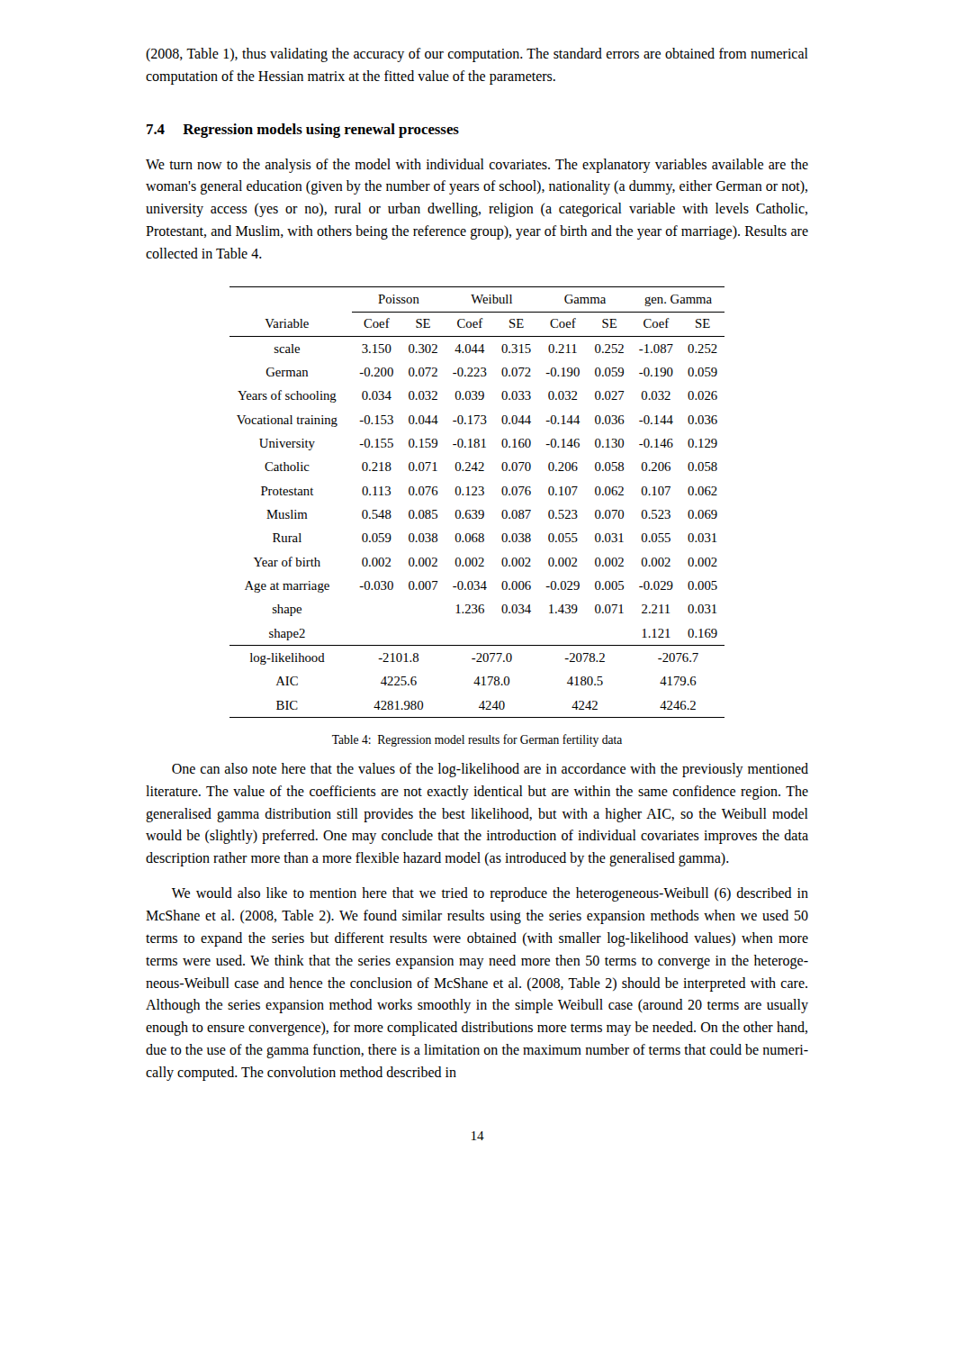(2008, Table 1), thus validating the accuracy of our computation. The standard errors are obtained from numerical computation of the Hessian matrix at the fitted value of the parameters.
7.4 Regression models using renewal processes
We turn now to the analysis of the model with individual covariates. The explanatory variables available are the woman's general education (given by the number of years of school), nationality (a dummy, either German or not), university access (yes or no), rural or urban dwelling, religion (a categorical variable with levels Catholic, Protestant, and Muslim, with others being the reference group), year of birth and the year of marriage). Results are collected in Table 4.
Table 4: Regression model results for German fertility data
| | Poisson | Weibull | Gamma | gen. Gamma |
| Variable | Coef | SE | Coef | SE | Coef | SE | Coef | SE |
| scale | 3.150 | 0.302 | 4.044 | 0.315 | 0.211 | 0.252 | -1.087 | 0.252 |
| German | -0.200 | 0.072 | -0.223 | 0.072 | -0.190 | 0.059 | -0.190 | 0.059 |
| Years of schooling | 0.034 | 0.032 | 0.039 | 0.033 | 0.032 | 0.027 | 0.032 | 0.026 |
| Vocational training | -0.153 | 0.044 | -0.173 | 0.044 | -0.144 | 0.036 | -0.144 | 0.036 |
| University | -0.155 | 0.159 | -0.181 | 0.160 | -0.146 | 0.130 | -0.146 | 0.129 |
| Catholic | 0.218 | 0.071 | 0.242 | 0.070 | 0.206 | 0.058 | 0.206 | 0.058 |
| Protestant | 0.113 | 0.076 | 0.123 | 0.076 | 0.107 | 0.062 | 0.107 | 0.062 |
| Muslim | 0.548 | 0.085 | 0.639 | 0.087 | 0.523 | 0.070 | 0.523 | 0.069 |
| Rural | 0.059 | 0.038 | 0.068 | 0.038 | 0.055 | 0.031 | 0.055 | 0.031 |
| Year of birth | 0.002 | 0.002 | 0.002 | 0.002 | 0.002 | 0.002 | 0.002 | 0.002 |
| Age at marriage | -0.030 | 0.007 | -0.034 | 0.006 | -0.029 | 0.005 | -0.029 | 0.005 |
| shape | | | 1.236 | 0.034 | 1.439 | 0.071 | 2.211 | 0.031 |
| shape2 | | | | | | | 1.121 | 0.169 |
| log-likelihood | -2101.8 | -2077.0 | -2078.2 | -2076.7 |
| AIC | 4225.6 | 4178.0 | 4180.5 | 4179.6 |
| BIC | 4281.980 | 4240 | 4242 | 4246.2 |
One can also note here that the values of the log-likelihood are in accordance with the previously mentioned literature. The value of the coefficients are not exactly identical but are within the same confidence region. The generalised gamma distribution still provides the best likelihood, but with a higher AIC, so the Weibull model would be (slightly) preferred. One may conclude that the introduction of individual covariates improves the data description rather more than a more flexible hazard model (as introduced by the generalised gamma).
We would also like to mention here that we tried to reproduce the heterogeneous-Weibull (6) described in McShane et al. (2008, Table 2). We found similar results using the series expansion methods when we used 50 terms to expand the series but different results were obtained (with smaller log-likelihood values) when more terms were used. We think that the series expansion may need more then 50 terms to converge in the heterogeneous-Weibull case and hence the conclusion of McShane et al. (2008, Table 2) should be interpreted with care. Although the series expansion method works smoothly in the simple Weibull case (around 20 terms are usually enough to ensure convergence), for more complicated distributions more terms may be needed. On the other hand, due to the use of the gamma function, there is a limitation on the maximum number of terms that could be numerically computed. The convolution method described in
14